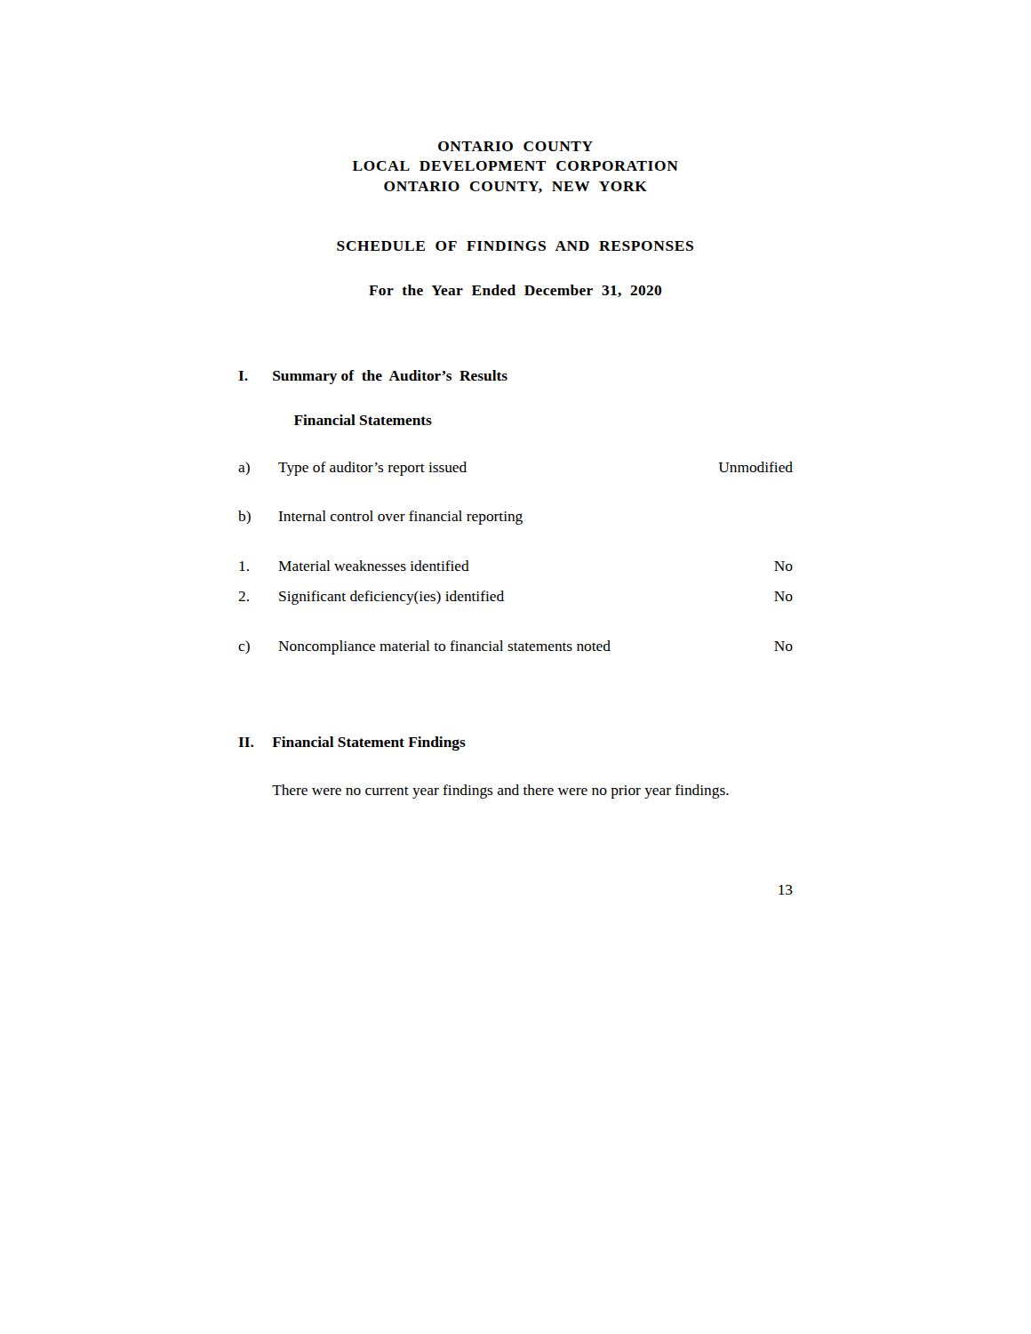ONTARIO COUNTY
LOCAL DEVELOPMENT CORPORATION
ONTARIO COUNTY, NEW YORK
SCHEDULE OF FINDINGS AND RESPONSES
For the Year Ended December 31, 2020
I. Summary of the Auditor’s Results
Financial Statements
| a) | Type of auditor’s report issued | Unmodified |
| b) | Internal control over financial reporting | |
| 1. | Material weaknesses identified | No |
| 2. | Significant deficiency(ies) identified | No |
| c) | Noncompliance material to financial statements noted | No |
II. Financial Statement Findings
There were no current year findings and there were no prior year findings.
13